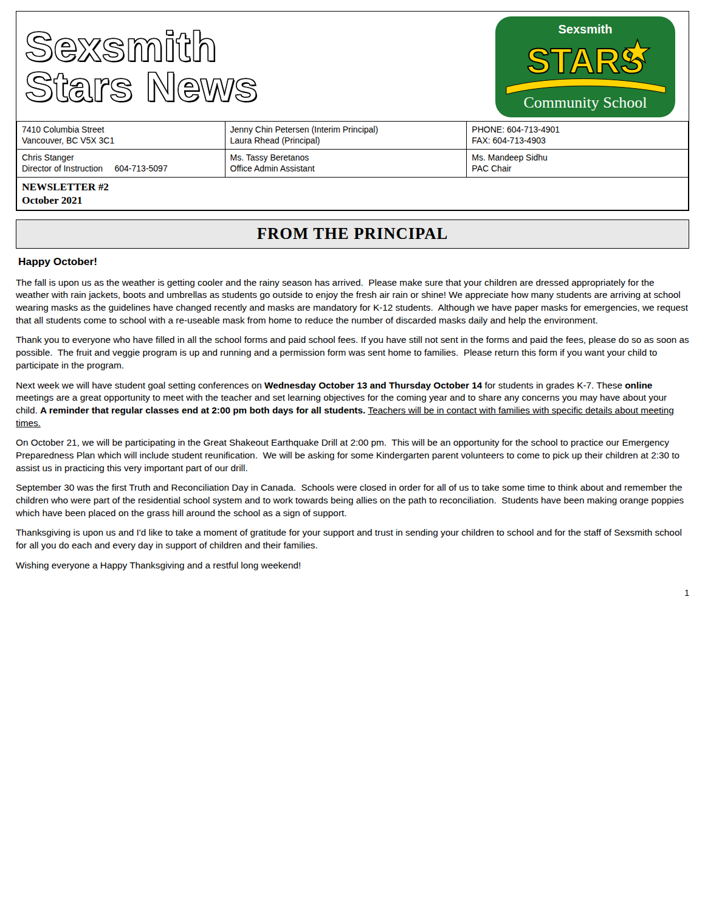SexsmithStars News
Sexsmith STARS Community School
| 7410 Columbia Street Vancouver, BC V5X 3C1 | Jenny Chin Petersen (Interim Principal) Laura Rhead (Principal) | PHONE: 604-713-4901 FAX: 604-713-4903 |
| Chris Stanger Director of Instruction 604-713-5097 | Ms. Tassy Beretanos Office Admin Assistant | Ms. Mandeep Sidhu PAC Chair |
| NEWSLETTER #2 October 2021 |
FROM THE PRINCIPAL
Happy October!
The fall is upon us as the weather is getting cooler and the rainy season has arrived. Please make sure that your children are dressed appropriately for the weather with rain jackets, boots and umbrellas as students go outside to enjoy the fresh air rain or shine! We appreciate how many students are arriving at school wearing masks as the guidelines have changed recently and masks are mandatory for K-12 students. Although we have paper masks for emergencies, we request that all students come to school with a re-useable mask from home to reduce the number of discarded masks daily and help the environment.
Thank you to everyone who have filled in all the school forms and paid school fees. If you have still not sent in the forms and paid the fees, please do so as soon as possible. The fruit and veggie program is up and running and a permission form was sent home to families. Please return this form if you want your child to participate in the program.
Next week we will have student goal setting conferences on Wednesday October 13 and Thursday October 14 for students in grades K-7. These online meetings are a great opportunity to meet with the teacher and set learning objectives for the coming year and to share any concerns you may have about your child. A reminder that regular classes end at 2:00 pm both days for all students. Teachers will be in contact with families with specific details about meeting times.
On October 21, we will be participating in the Great Shakeout Earthquake Drill at 2:00 pm. This will be an opportunity for the school to practice our Emergency Preparedness Plan which will include student reunification. We will be asking for some Kindergarten parent volunteers to come to pick up their children at 2:30 to assist us in practicing this very important part of our drill.
September 30 was the first Truth and Reconciliation Day in Canada. Schools were closed in order for all of us to take some time to think about and remember the children who were part of the residential school system and to work towards being allies on the path to reconciliation. Students have been making orange poppies which have been placed on the grass hill around the school as a sign of support.
Thanksgiving is upon us and I'd like to take a moment of gratitude for your support and trust in sending your children to school and for the staff of Sexsmith school for all you do each and every day in support of children and their families.
Wishing everyone a Happy Thanksgiving and a restful long weekend!
1